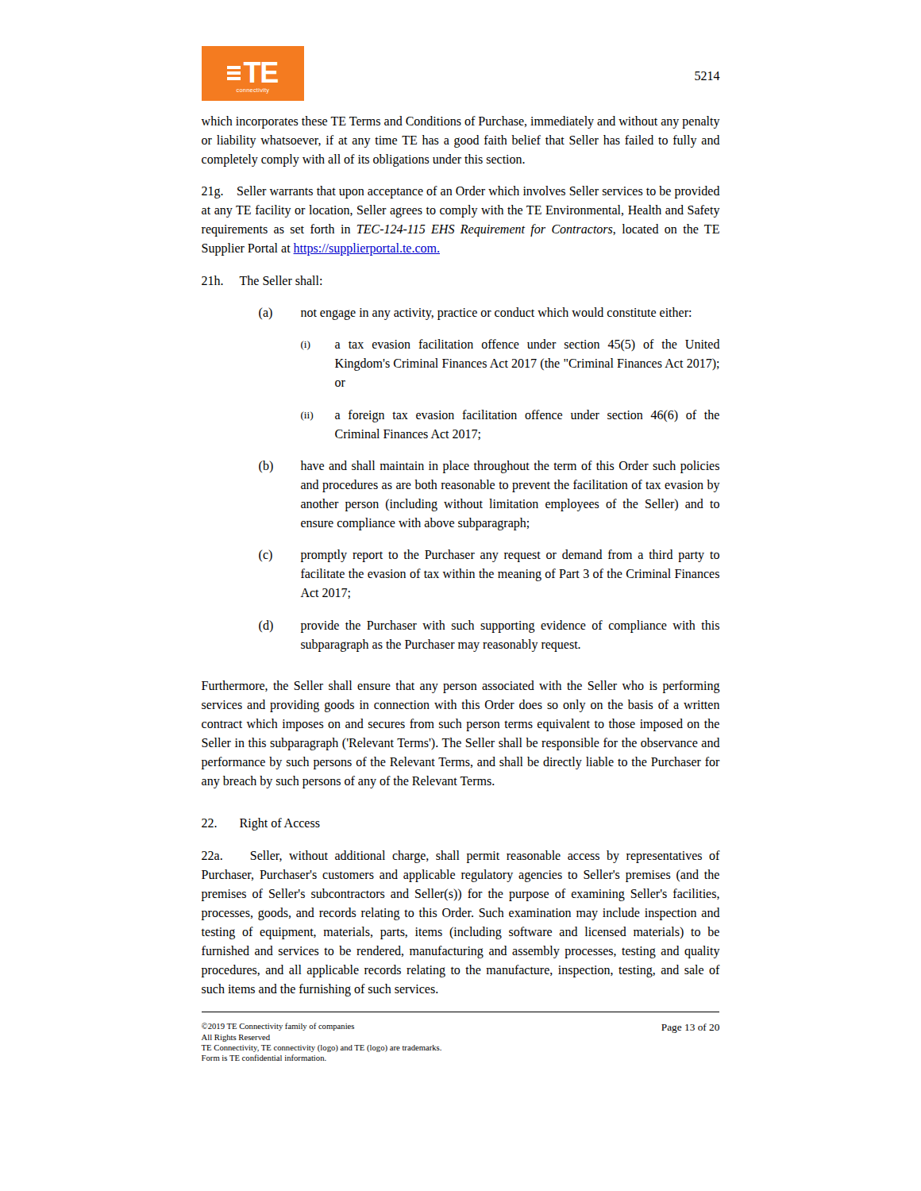TE
connectivity
5214
which incorporates these TE Terms and Conditions of Purchase, immediately and without any penalty or liability whatsoever, if at any time TE has a good faith belief that Seller has failed to fully and completely comply with all of its obligations under this section.
21g. Seller warrants that upon acceptance of an Order which involves Seller services to be provided at any TE facility or location, Seller agrees to comply with the TE Environmental, Health and Safety requirements as set forth in TEC-124-115 EHS Requirement for Contractors, located on the TE Supplier Portal at https://supplierportal.te.com.
21h. The Seller shall:
(a)
not engage in any activity, practice or conduct which would constitute either:
(i)
a tax evasion facilitation offence under section 45(5) of the United Kingdom's Criminal Finances Act 2017 (the "Criminal Finances Act 2017); or
(ii)
a foreign tax evasion facilitation offence under section 46(6) of the Criminal Finances Act 2017;
(b)
have and shall maintain in place throughout the term of this Order such policies and procedures as are both reasonable to prevent the facilitation of tax evasion by another person (including without limitation employees of the Seller) and to ensure compliance with above subparagraph;
(c)
promptly report to the Purchaser any request or demand from a third party to facilitate the evasion of tax within the meaning of Part 3 of the Criminal Finances Act 2017;
(d)
provide the Purchaser with such supporting evidence of compliance with this subparagraph as the Purchaser may reasonably request.
Furthermore, the Seller shall ensure that any person associated with the Seller who is performing services and providing goods in connection with this Order does so only on the basis of a written contract which imposes on and secures from such person terms equivalent to those imposed on the Seller in this subparagraph ('Relevant Terms'). The Seller shall be responsible for the observance and performance by such persons of the Relevant Terms, and shall be directly liable to the Purchaser for any breach by such persons of any of the Relevant Terms.
22. Right of Access
22a. Seller, without additional charge, shall permit reasonable access by representatives of Purchaser, Purchaser's customers and applicable regulatory agencies to Seller's premises (and the premises of Seller's subcontractors and Seller(s)) for the purpose of examining Seller's facilities, processes, goods, and records relating to this Order. Such examination may include inspection and testing of equipment, materials, parts, items (including software and licensed materials) to be furnished and services to be rendered, manufacturing and assembly processes, testing and quality procedures, and all applicable records relating to the manufacture, inspection, testing, and sale of such items and the furnishing of such services.
©2019 TE Connectivity family of companies
All Rights Reserved
TE Connectivity, TE connectivity (logo) and TE (logo) are trademarks.
Form is TE confidential information.
Page 13 of 20